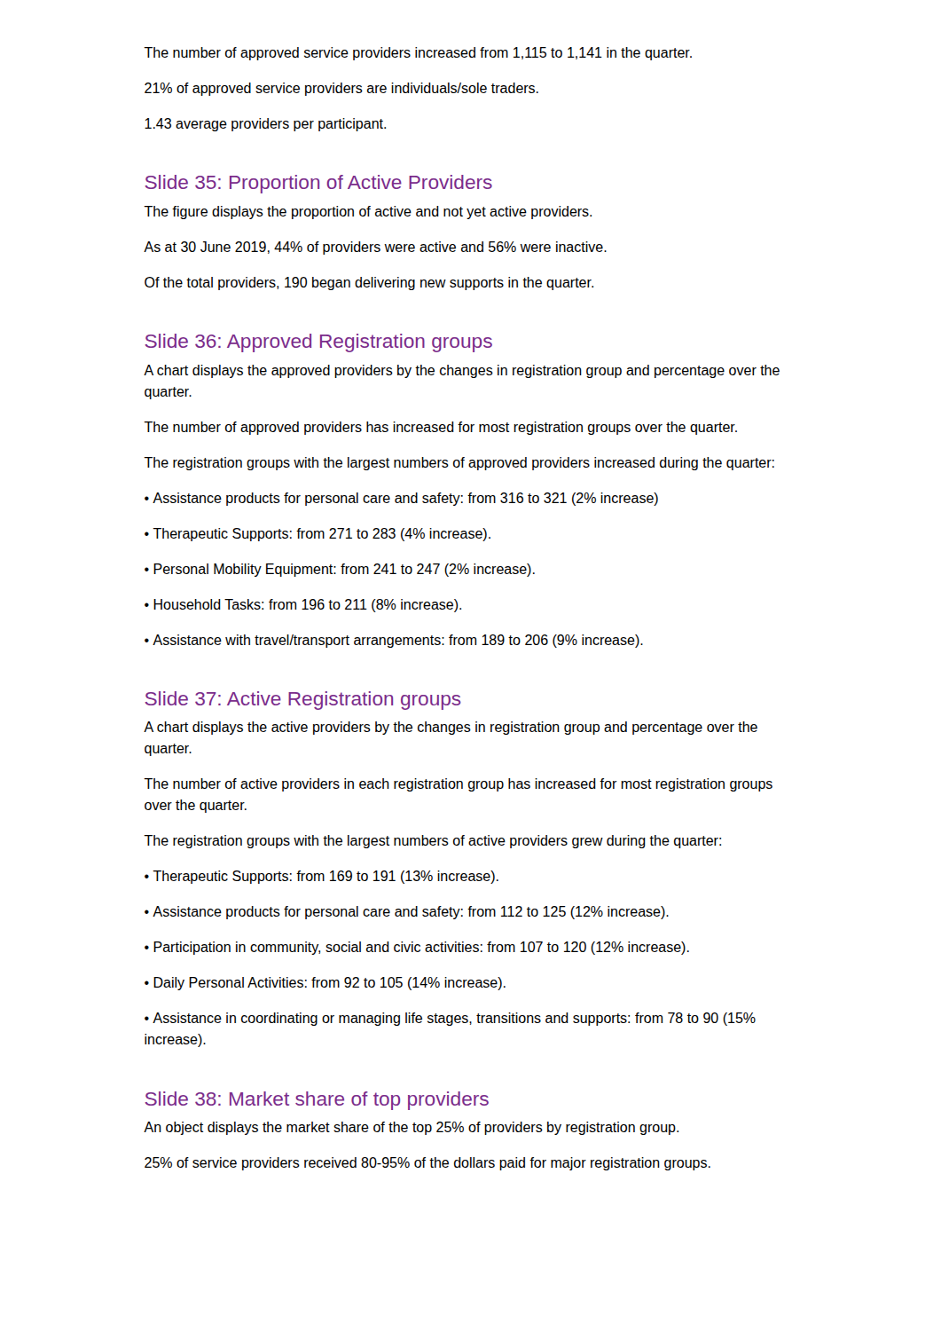The number of approved service providers increased from 1,115 to 1,141 in the quarter.
21% of approved service providers are individuals/sole traders.
1.43 average providers per participant.
Slide 35: Proportion of Active Providers
The figure displays the proportion of active and not yet active providers.
As at 30 June 2019, 44% of providers were active and 56% were inactive.
Of the total providers, 190 began delivering new supports in the quarter.
Slide 36: Approved Registration groups
A chart displays the approved providers by the changes in registration group and percentage over the quarter.
The number of approved providers has increased for most registration groups over the quarter.
The registration groups with the largest numbers of approved providers increased during the quarter:
Assistance products for personal care and safety: from 316 to 321 (2% increase)
Therapeutic Supports: from 271 to 283 (4% increase).
Personal Mobility Equipment: from 241 to 247 (2% increase).
Household Tasks: from 196 to 211 (8% increase).
Assistance with travel/transport arrangements: from 189 to 206 (9% increase).
Slide 37: Active Registration groups
A chart displays the active providers by the changes in registration group and percentage over the quarter.
The number of active providers in each registration group has increased for most registration groups over the quarter.
The registration groups with the largest numbers of active providers grew during the quarter:
Therapeutic Supports: from 169 to 191 (13% increase).
Assistance products for personal care and safety: from 112 to 125 (12% increase).
Participation in community, social and civic activities: from 107 to 120 (12% increase).
Daily Personal Activities: from 92 to 105 (14% increase).
Assistance in coordinating or managing life stages, transitions and supports: from 78 to 90 (15% increase).
Slide 38: Market share of top providers
An object displays the market share of the top 25% of providers by registration group.
25% of service providers received 80-95% of the dollars paid for major registration groups.